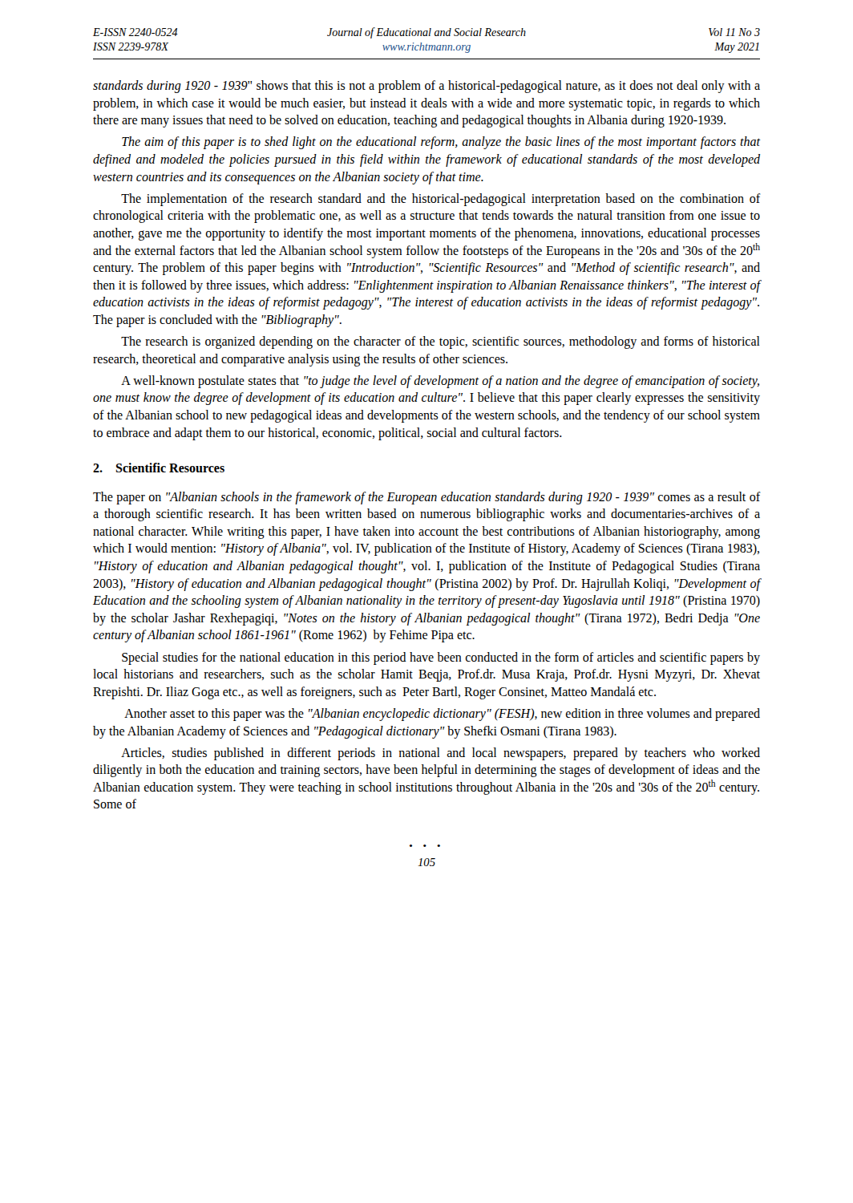| E-ISSN 2240-0524 ISSN 2239-978X | Journal of Educational and Social Research www.richtmann.org | Vol 11 No 3 May 2021 |
standards during 1920 - 1939" shows that this is not a problem of a historical-pedagogical nature, as it does not deal only with a problem, in which case it would be much easier, but instead it deals with a wide and more systematic topic, in regards to which there are many issues that need to be solved on education, teaching and pedagogical thoughts in Albania during 1920-1939.
The aim of this paper is to shed light on the educational reform, analyze the basic lines of the most important factors that defined and modeled the policies pursued in this field within the framework of educational standards of the most developed western countries and its consequences on the Albanian society of that time.
The implementation of the research standard and the historical-pedagogical interpretation based on the combination of chronological criteria with the problematic one, as well as a structure that tends towards the natural transition from one issue to another, gave me the opportunity to identify the most important moments of the phenomena, innovations, educational processes and the external factors that led the Albanian school system follow the footsteps of the Europeans in the '20s and '30s of the 20th century. The problem of this paper begins with "Introduction", "Scientific Resources" and "Method of scientific research", and then it is followed by three issues, which address: "Enlightenment inspiration to Albanian Renaissance thinkers", "The interest of education activists in the ideas of reformist pedagogy", "The interest of education activists in the ideas of reformist pedagogy". The paper is concluded with the "Bibliography".
The research is organized depending on the character of the topic, scientific sources, methodology and forms of historical research, theoretical and comparative analysis using the results of other sciences.
A well-known postulate states that "to judge the level of development of a nation and the degree of emancipation of society, one must know the degree of development of its education and culture". I believe that this paper clearly expresses the sensitivity of the Albanian school to new pedagogical ideas and developments of the western schools, and the tendency of our school system to embrace and adapt them to our historical, economic, political, social and cultural factors.
2. Scientific Resources
The paper on "Albanian schools in the framework of the European education standards during 1920 - 1939" comes as a result of a thorough scientific research. It has been written based on numerous bibliographic works and documentaries-archives of a national character. While writing this paper, I have taken into account the best contributions of Albanian historiography, among which I would mention: "History of Albania", vol. IV, publication of the Institute of History, Academy of Sciences (Tirana 1983), "History of education and Albanian pedagogical thought", vol. I, publication of the Institute of Pedagogical Studies (Tirana 2003), "History of education and Albanian pedagogical thought" (Pristina 2002) by Prof. Dr. Hajrullah Koliqi, "Development of Education and the schooling system of Albanian nationality in the territory of present-day Yugoslavia until 1918" (Pristina 1970) by the scholar Jashar Rexhepagiqi, "Notes on the history of Albanian pedagogical thought" (Tirana 1972), Bedri Dedja "One century of Albanian school 1861-1961" (Rome 1962) by Fehime Pipa etc.
Special studies for the national education in this period have been conducted in the form of articles and scientific papers by local historians and researchers, such as the scholar Hamit Beqja, Prof.dr. Musa Kraja, Prof.dr. Hysni Myzyri, Dr. Xhevat Rrepishti. Dr. Iliaz Goga etc., as well as foreigners, such as Peter Bartl, Roger Consinet, Matteo Mandalá etc.
Another asset to this paper was the "Albanian encyclopedic dictionary" (FESH), new edition in three volumes and prepared by the Albanian Academy of Sciences and "Pedagogical dictionary" by Shefki Osmani (Tirana 1983).
Articles, studies published in different periods in national and local newspapers, prepared by teachers who worked diligently in both the education and training sectors, have been helpful in determining the stages of development of ideas and the Albanian education system. They were teaching in school institutions throughout Albania in the '20s and '30s of the 20th century. Some of
• • • 105